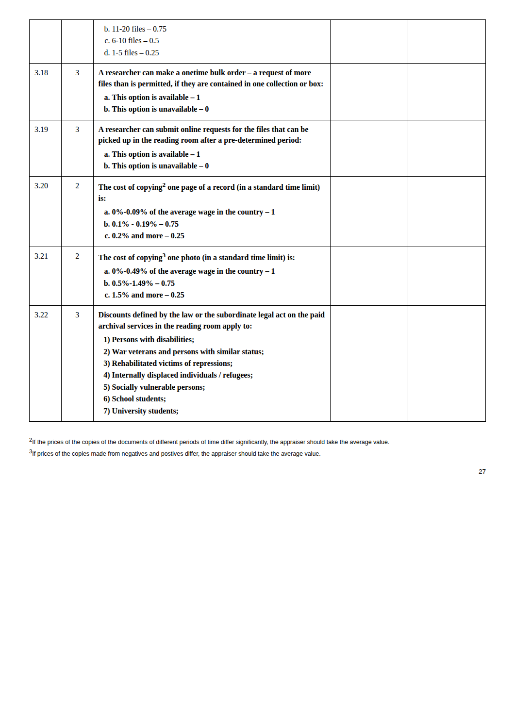| | | 11-20 files – 0.75 6-10 files – 0.5 1-5 files – 0.25 | | |
| 3.18 | 3 | A researcher can make a onetime bulk order – a request of more files than is permitted, if they are contained in one collection or box: This option is available – 1 This option is unavailable – 0 | | |
| 3.19 | 3 | A researcher can submit online requests for the files that can be picked up in the reading room after a pre-determined period: This option is available – 1 This option is unavailable – 0 | | |
| 3.20 | 2 | The cost of copying 2 one page of a record (in a standard time limit) is: 0%-0.09% of the average wage in the country – 1 0.1% - 0.19% – 0.75 0.2% and more – 0.25 | | |
| 3.21 | 2 | The cost of copying 3 one photo (in a standard time limit) is: 0%-0.49% of the average wage in the country – 1 0.5%-1.49% – 0.75 1.5% and more – 0.25 | | |
| 3.22 | 3 | Discounts defined by the law or the subordinate legal act on the paid archival services in the reading room apply to: Persons with disabilities; War veterans and persons with similar status; Rehabilitated victims of repressions; Internally displaced individuals / refugees; Socially vulnerable persons; School students; University students; | | |
2If the prices of the copies of the documents of different periods of time differ significantly, the appraiser should take the average value.
3If prices of the copies made from negatives and postives differ, the appraiser should take the average value.
27